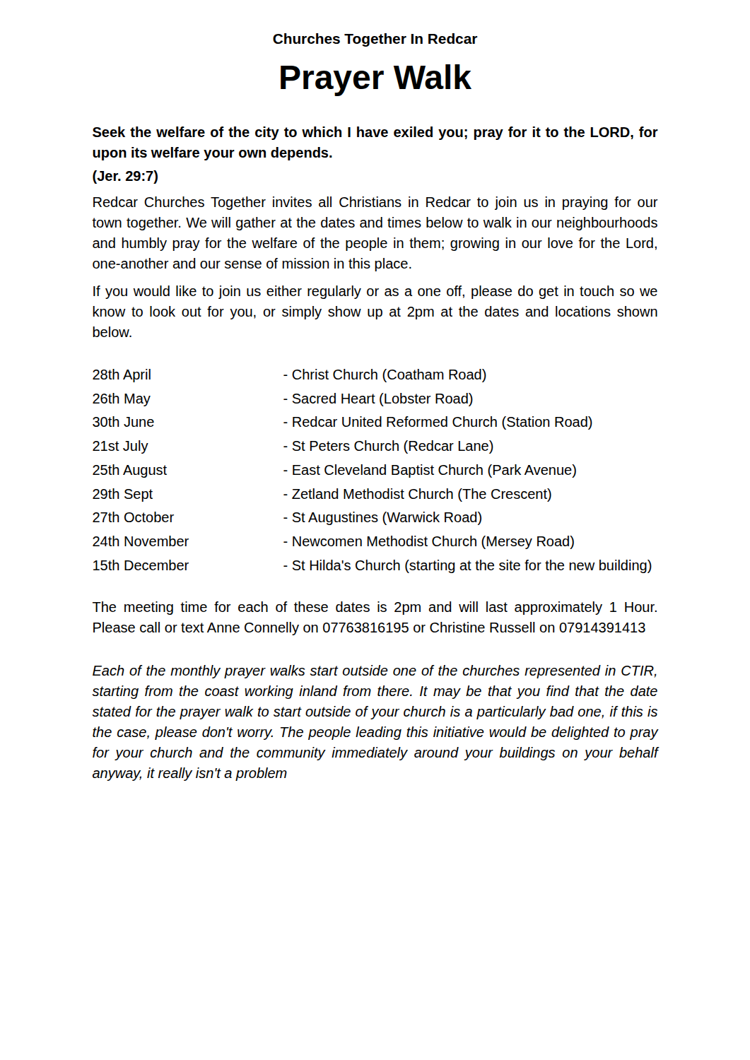Churches Together In Redcar
Prayer Walk
Seek the welfare of the city to which I have exiled you; pray for it to the LORD, for upon its welfare your own depends.
(Jer. 29:7)
Redcar Churches Together invites all Christians in Redcar to join us in praying for our town together. We will gather at the dates and times below to walk in our neighbourhoods and humbly pray for the welfare of the people in them; growing in our love for the Lord, one-another and our sense of mission in this place.
If you would like to join us either regularly or as a one off, please do get in touch so we know to look out for you, or simply show up at 2pm at the dates and locations shown below.
| 28th April | - Christ Church (Coatham Road) |
| 26th May | - Sacred Heart (Lobster Road) |
| 30th June | - Redcar United Reformed Church (Station Road) |
| 21st July | - St Peters Church (Redcar Lane) |
| 25th August | - East Cleveland Baptist Church (Park Avenue) |
| 29th Sept | - Zetland Methodist Church (The Crescent) |
| 27th October | - St Augustines (Warwick Road) |
| 24th November | - Newcomen Methodist Church (Mersey Road) |
| 15th December | - St Hilda's Church (starting at the site for the new building) |
The meeting time for each of these dates is 2pm and will last approximately 1 Hour. Please call or text Anne Connelly on 07763816195 or Christine Russell on 07914391413
Each of the monthly prayer walks start outside one of the churches represented in CTIR, starting from the coast working inland from there. It may be that you find that the date stated for the prayer walk to start outside of your church is a particularly bad one, if this is the case, please don't worry. The people leading this initiative would be delighted to pray for your church and the community immediately around your buildings on your behalf anyway, it really isn't a problem